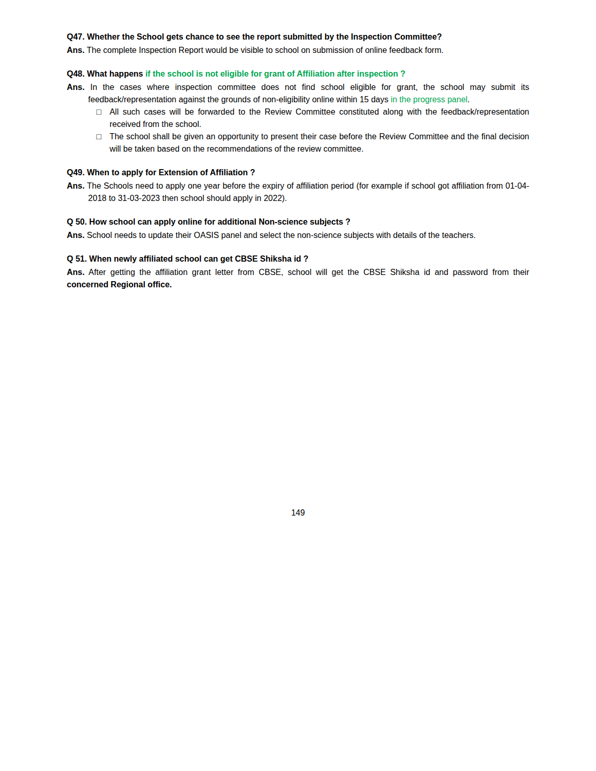Q47. Whether the School gets chance to see the report submitted by the Inspection Committee?
Ans. The complete Inspection Report would be visible to school on submission of online feedback form.
Q48. What happens if the school is not eligible for grant of Affiliation after inspection ?
Ans. In the cases where inspection committee does not find school eligible for grant, the school may submit its feedback/representation against the grounds of non-eligibility online within 15 days in the progress panel.
All such cases will be forwarded to the Review Committee constituted along with the feedback/representation received from the school.
The school shall be given an opportunity to present their case before the Review Committee and the final decision will be taken based on the recommendations of the review committee.
Q49. When to apply for Extension of Affiliation ?
Ans. The Schools need to apply one year before the expiry of affiliation period (for example if school got affiliation from 01-04-2018 to 31-03-2023 then school should apply in 2022).
Q 50. How school can apply online for additional Non-science subjects ?
Ans. School needs to update their OASIS panel and select the non-science subjects with details of the teachers.
Q 51. When newly affiliated school can get CBSE Shiksha id ?
Ans. After getting the affiliation grant letter from CBSE, school will get the CBSE Shiksha id and password from their concerned Regional office.
149